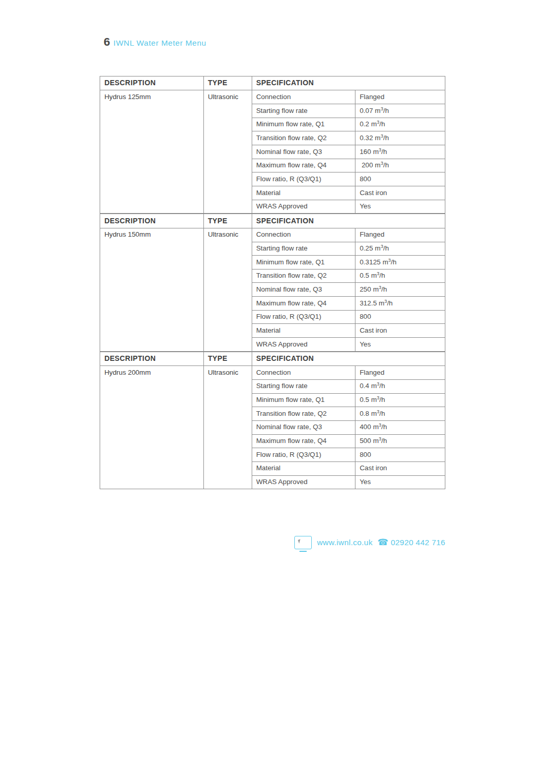6 IWNL Water Meter Menu
| DESCRIPTION | TYPE | SPECIFICATION |
| --- | --- | --- |
| Hydrus 125mm | Ultrasonic | Connection | Flanged |
| Starting flow rate | 0.07 m 3 /h |
| Minimum flow rate, Q1 | 0.2 m 3 /h |
| Transition flow rate, Q2 | 0.32 m 3 /h |
| Nominal flow rate, Q3 | 160 m 3 /h |
| Maximum flow rate, Q4 | 200 m 3 /h |
| Flow ratio, R (Q3/Q1) | 800 |
| Material | Cast iron |
| WRAS Approved | Yes |
| DESCRIPTION | TYPE | SPECIFICATION |
| --- | --- | --- |
| Hydrus 150mm | Ultrasonic | Connection | Flanged |
| Starting flow rate | 0.25 m 3 /h |
| Minimum flow rate, Q1 | 0.3125 m 3 /h |
| Transition flow rate, Q2 | 0.5 m 3 /h |
| Nominal flow rate, Q3 | 250 m 3 /h |
| Maximum flow rate, Q4 | 312.5 m 3 /h |
| Flow ratio, R (Q3/Q1) | 800 |
| Material | Cast iron |
| WRAS Approved | Yes |
| DESCRIPTION | TYPE | SPECIFICATION |
| --- | --- | --- |
| Hydrus 200mm | Ultrasonic | Connection | Flanged |
| Starting flow rate | 0.4 m 3 /h |
| Minimum flow rate, Q1 | 0.5 m 3 /h |
| Transition flow rate, Q2 | 0.8 m 3 /h |
| Nominal flow rate, Q3 | 400 m 3 /h |
| Maximum flow rate, Q4 | 500 m 3 /h |
| Flow ratio, R (Q3/Q1) | 800 |
| Material | Cast iron |
| WRAS Approved | Yes |
www.iwnl.co.uk ☎02920 442 716